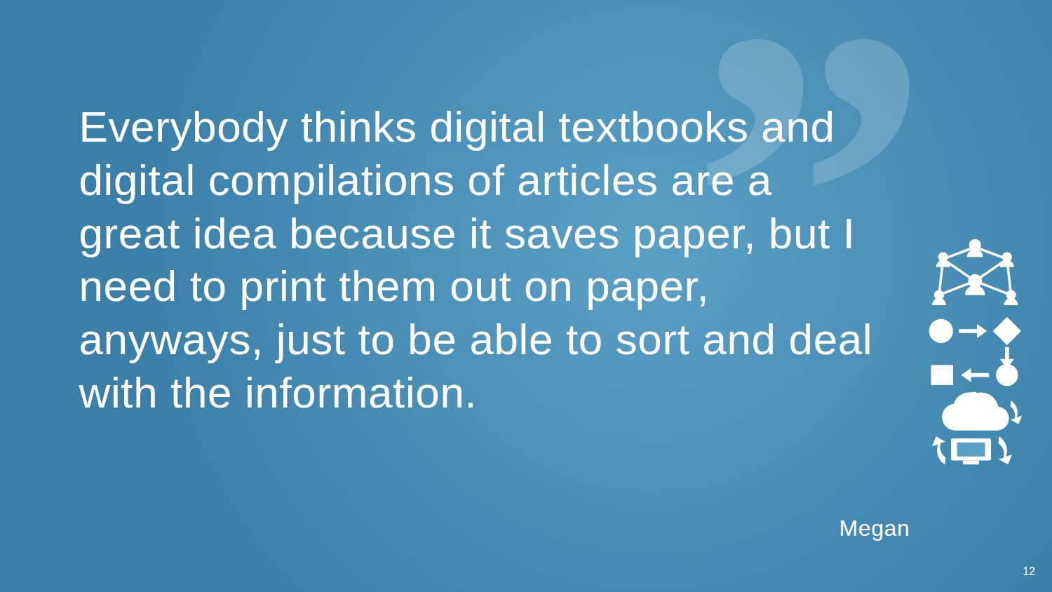”
Everybody thinks digital textbooks and digital compilations of articles are a great idea because it saves paper, but I need to print them out on paper, anyways, just to be able to sort and deal with the information.
Megan
12